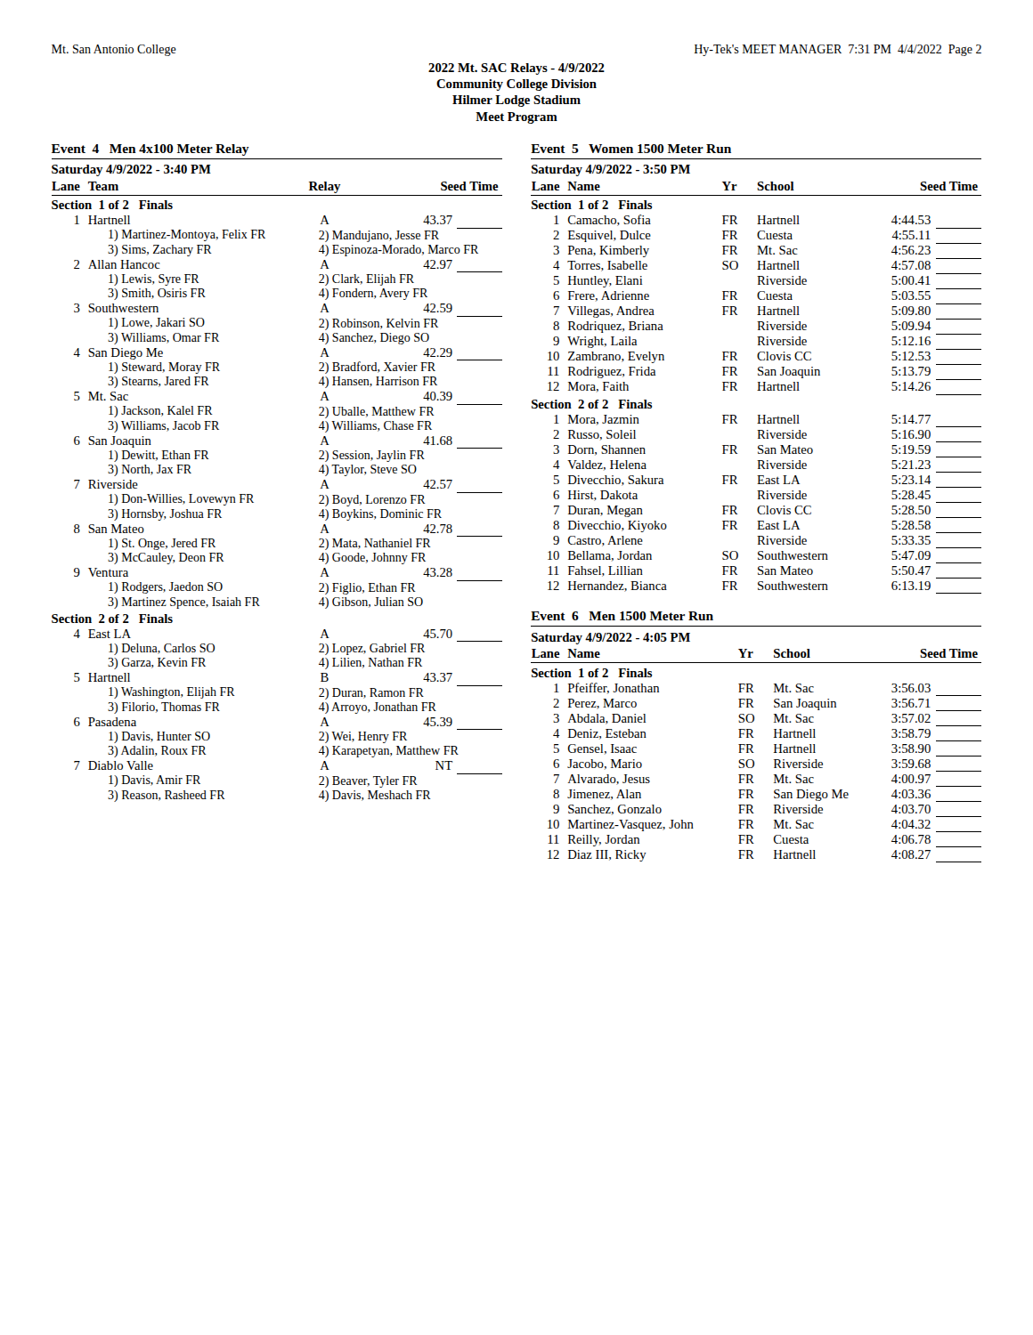Mt. San Antonio College
Hy-Tek's MEET MANAGER 7:31 PM 4/4/2022 Page 2
2022 Mt. SAC Relays - 4/9/2022
Community College Division
Hilmer Lodge Stadium
Meet Program
Event 4 Men 4x100 Meter Relay
Saturday 4/9/2022 - 3:40 PM
| Lane | Team | Relay | Seed Time |
| --- | --- | --- | --- |
| Section 1 of 2 Finals |
| 1 | Hartnell | A | 43.37 | |
| | 1) Martinez-Montoya, Felix FR | 2) Mandujano, Jesse FR |
| | 3) Sims, Zachary FR | 4) Espinoza-Morado, Marco FR |
| 2 | Allan Hancoc | A | 42.97 | |
| | 1) Lewis, Syre FR | 2) Clark, Elijah FR |
| | 3) Smith, Osiris FR | 4) Fondern, Avery FR |
| 3 | Southwestern | A | 42.59 | |
| | 1) Lowe, Jakari SO | 2) Robinson, Kelvin FR |
| | 3) Williams, Omar FR | 4) Sanchez, Diego SO |
| 4 | San Diego Me | A | 42.29 | |
| | 1) Steward, Moray FR | 2) Bradford, Xavier FR |
| | 3) Stearns, Jared FR | 4) Hansen, Harrison FR |
| 5 | Mt. Sac | A | 40.39 | |
| | 1) Jackson, Kalel FR | 2) Uballe, Matthew FR |
| | 3) Williams, Jacob FR | 4) Williams, Chase FR |
| 6 | San Joaquin | A | 41.68 | |
| | 1) Dewitt, Ethan FR | 2) Session, Jaylin FR |
| | 3) North, Jax FR | 4) Taylor, Steve SO |
| 7 | Riverside | A | 42.57 | |
| | 1) Don-Willies, Lovewyn FR | 2) Boyd, Lorenzo FR |
| | 3) Hornsby, Joshua FR | 4) Boykins, Dominic FR |
| 8 | San Mateo | A | 42.78 | |
| | 1) St. Onge, Jered FR | 2) Mata, Nathaniel FR |
| | 3) McCauley, Deon FR | 4) Goode, Johnny FR |
| 9 | Ventura | A | 43.28 | |
| | 1) Rodgers, Jaedon SO | 2) Figlio, Ethan FR |
| | 3) Martinez Spence, Isaiah FR | 4) Gibson, Julian SO |
| Section 2 of 2 Finals |
| 4 | East LA | A | 45.70 | |
| | 1) Deluna, Carlos SO | 2) Lopez, Gabriel FR |
| | 3) Garza, Kevin FR | 4) Lilien, Nathan FR |
| 5 | Hartnell | B | 43.37 | |
| | 1) Washington, Elijah FR | 2) Duran, Ramon FR |
| | 3) Filorio, Thomas FR | 4) Arroyo, Jonathan FR |
| 6 | Pasadena | A | 45.39 | |
| | 1) Davis, Hunter SO | 2) Wei, Henry FR |
| | 3) Adalin, Roux FR | 4) Karapetyan, Matthew FR |
| 7 | Diablo Valle | A | NT | |
| | 1) Davis, Amir FR | 2) Beaver, Tyler FR |
| | 3) Reason, Rasheed FR | 4) Davis, Meshach FR |
Event 5 Women 1500 Meter Run
Saturday 4/9/2022 - 3:50 PM
| Lane | Name | Yr | School | Seed Time |
| --- | --- | --- | --- | --- |
| Section 1 of 2 Finals |
| 1 | Camacho, Sofia | FR | Hartnell | 4:44.53 | |
| 2 | Esquivel, Dulce | FR | Cuesta | 4:55.11 | |
| 3 | Pena, Kimberly | FR | Mt. Sac | 4:56.23 | |
| 4 | Torres, Isabelle | SO | Hartnell | 4:57.08 | |
| 5 | Huntley, Elani | | Riverside | 5:00.41 | |
| 6 | Frere, Adrienne | FR | Cuesta | 5:03.55 | |
| 7 | Villegas, Andrea | FR | Hartnell | 5:09.80 | |
| 8 | Rodriquez, Briana | | Riverside | 5:09.94 | |
| 9 | Wright, Laila | | Riverside | 5:12.16 | |
| 10 | Zambrano, Evelyn | FR | Clovis CC | 5:12.53 | |
| 11 | Rodriguez, Frida | FR | San Joaquin | 5:13.79 | |
| 12 | Mora, Faith | FR | Hartnell | 5:14.26 | |
| Section 2 of 2 Finals |
| 1 | Mora, Jazmin | FR | Hartnell | 5:14.77 | |
| 2 | Russo, Soleil | | Riverside | 5:16.90 | |
| 3 | Dorn, Shannen | FR | San Mateo | 5:19.59 | |
| 4 | Valdez, Helena | | Riverside | 5:21.23 | |
| 5 | Divecchio, Sakura | FR | East LA | 5:23.14 | |
| 6 | Hirst, Dakota | | Riverside | 5:28.45 | |
| 7 | Duran, Megan | FR | Clovis CC | 5:28.50 | |
| 8 | Divecchio, Kiyoko | FR | East LA | 5:28.58 | |
| 9 | Castro, Arlene | | Riverside | 5:33.35 | |
| 10 | Bellama, Jordan | SO | Southwestern | 5:47.09 | |
| 11 | Fahsel, Lillian | FR | San Mateo | 5:50.47 | |
| 12 | Hernandez, Bianca | FR | Southwestern | 6:13.19 | |
Event 6 Men 1500 Meter Run
Saturday 4/9/2022 - 4:05 PM
| Lane | Name | Yr | School | Seed Time |
| --- | --- | --- | --- | --- |
| Section 1 of 2 Finals |
| 1 | Pfeiffer, Jonathan | FR | Mt. Sac | 3:56.03 | |
| 2 | Perez, Marco | FR | San Joaquin | 3:56.71 | |
| 3 | Abdala, Daniel | SO | Mt. Sac | 3:57.02 | |
| 4 | Deniz, Esteban | FR | Hartnell | 3:58.79 | |
| 5 | Gensel, Isaac | FR | Hartnell | 3:58.90 | |
| 6 | Jacobo, Mario | SO | Riverside | 3:59.68 | |
| 7 | Alvarado, Jesus | FR | Mt. Sac | 4:00.97 | |
| 8 | Jimenez, Alan | FR | San Diego Me | 4:03.36 | |
| 9 | Sanchez, Gonzalo | FR | Riverside | 4:03.70 | |
| 10 | Martinez-Vasquez, John | FR | Mt. Sac | 4:04.32 | |
| 11 | Reilly, Jordan | FR | Cuesta | 4:06.78 | |
| 12 | Diaz III, Ricky | FR | Hartnell | 4:08.27 | |